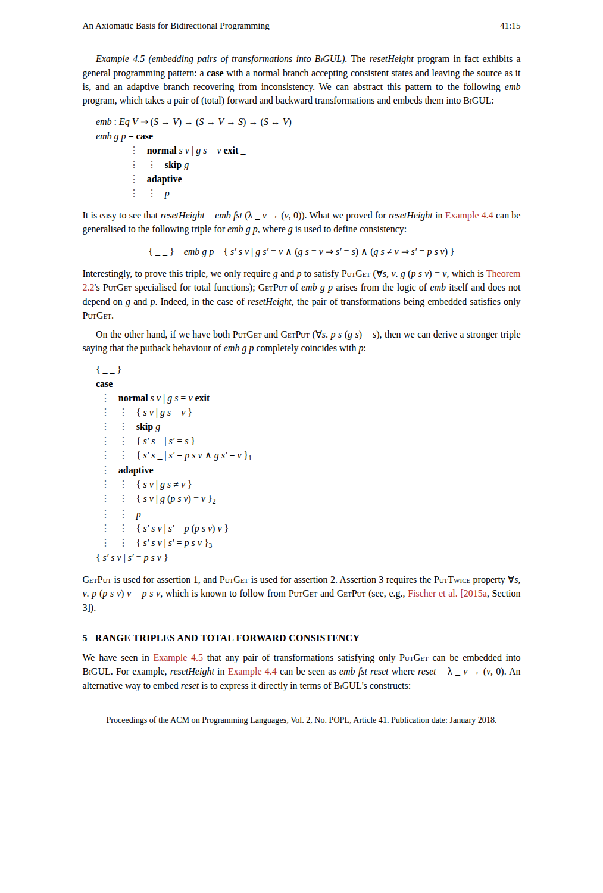An Axiomatic Basis for Bidirectional Programming 41:15
Example 4.5 (embedding pairs of transformations into Bi GUL). The resetHeight program in fact exhibits a general programming pattern: a case with a normal branch accepting consistent states and leaving the source as it is, and an adaptive branch recovering from inconsistency. We can abstract this pattern to the following emb program, which takes a pair of (total) forward and backward transformations and embeds them into Bi GUL:
emb : Eq V ⇒ (S → V) → (S → V → S) → (S ↔ V)
emb g p = case
⋮ normal s v | g s = v exit _
⋮ ⋮ skip g
⋮ adaptive _ _
⋮ ⋮ p
It is easy to see that resetHeight = emb fst (λ _ v → (v, 0)). What we proved for resetHeight in Example 4.4 can be generalised to the following triple for emb g p, where g is used to define consistency:
{ _ _ } emb g p { s′ s v | g s′ = v ∧ (g s = v ⇒ s′ = s) ∧ (g s ≠ v ⇒ s′ = p s v) }
Interestingly, to prove this triple, we only require g and p to satisfy PutGet (∀s, v. g (p s v) = v, which is Theorem 2.2's PutGet specialised for total functions); GetPut of emb g p arises from the logic of emb itself and does not depend on g and p. Indeed, in the case of resetHeight, the pair of transformations being embedded satisfies only PutGet.
On the other hand, if we have both PutGet and GetPut (∀s. p s (g s) = s), then we can derive a stronger triple saying that the putback behaviour of emb g p completely coincides with p:
{ _ _ }
case
⋮ normal s v | g s = v exit _
⋮ ⋮ { s v | g s = v }
⋮ ⋮ skip g
⋮ ⋮ { s′ s _ | s′ = s }
⋮ ⋮ { s′ s _ | s′ = p s v ∧ g s′ = v }1
⋮ adaptive _ _
⋮ ⋮ { s v | g s ≠ v }
⋮ ⋮ { s v | g (p s v) = v }2
⋮ ⋮ p
⋮ ⋮ { s′ s v | s′ = p (p s v) v }
⋮ ⋮ { s′ s v | s′ = p s v }3
{ s′ s v | s′ = p s v }
GetPut is used for assertion 1, and PutGet is used for assertion 2. Assertion 3 requires the PutTwice property ∀s, v. p (p s v) v = p s v, which is known to follow from PutGet and GetPut (see, e.g., Fischer et al. [2015a, Section 3]).
5 Range Triples and Total Forward Consistency
We have seen in Example 4.5 that any pair of transformations satisfying only PutGet can be embedded into Bi GUL. For example, resetHeight in Example 4.4 can be seen as emb fst reset where reset = λ _ v → (v, 0). An alternative way to embed reset is to express it directly in terms of Bi GUL's constructs:
Proceedings of the ACM on Programming Languages, Vol. 2, No. POPL, Article 41. Publication date: January 2018.